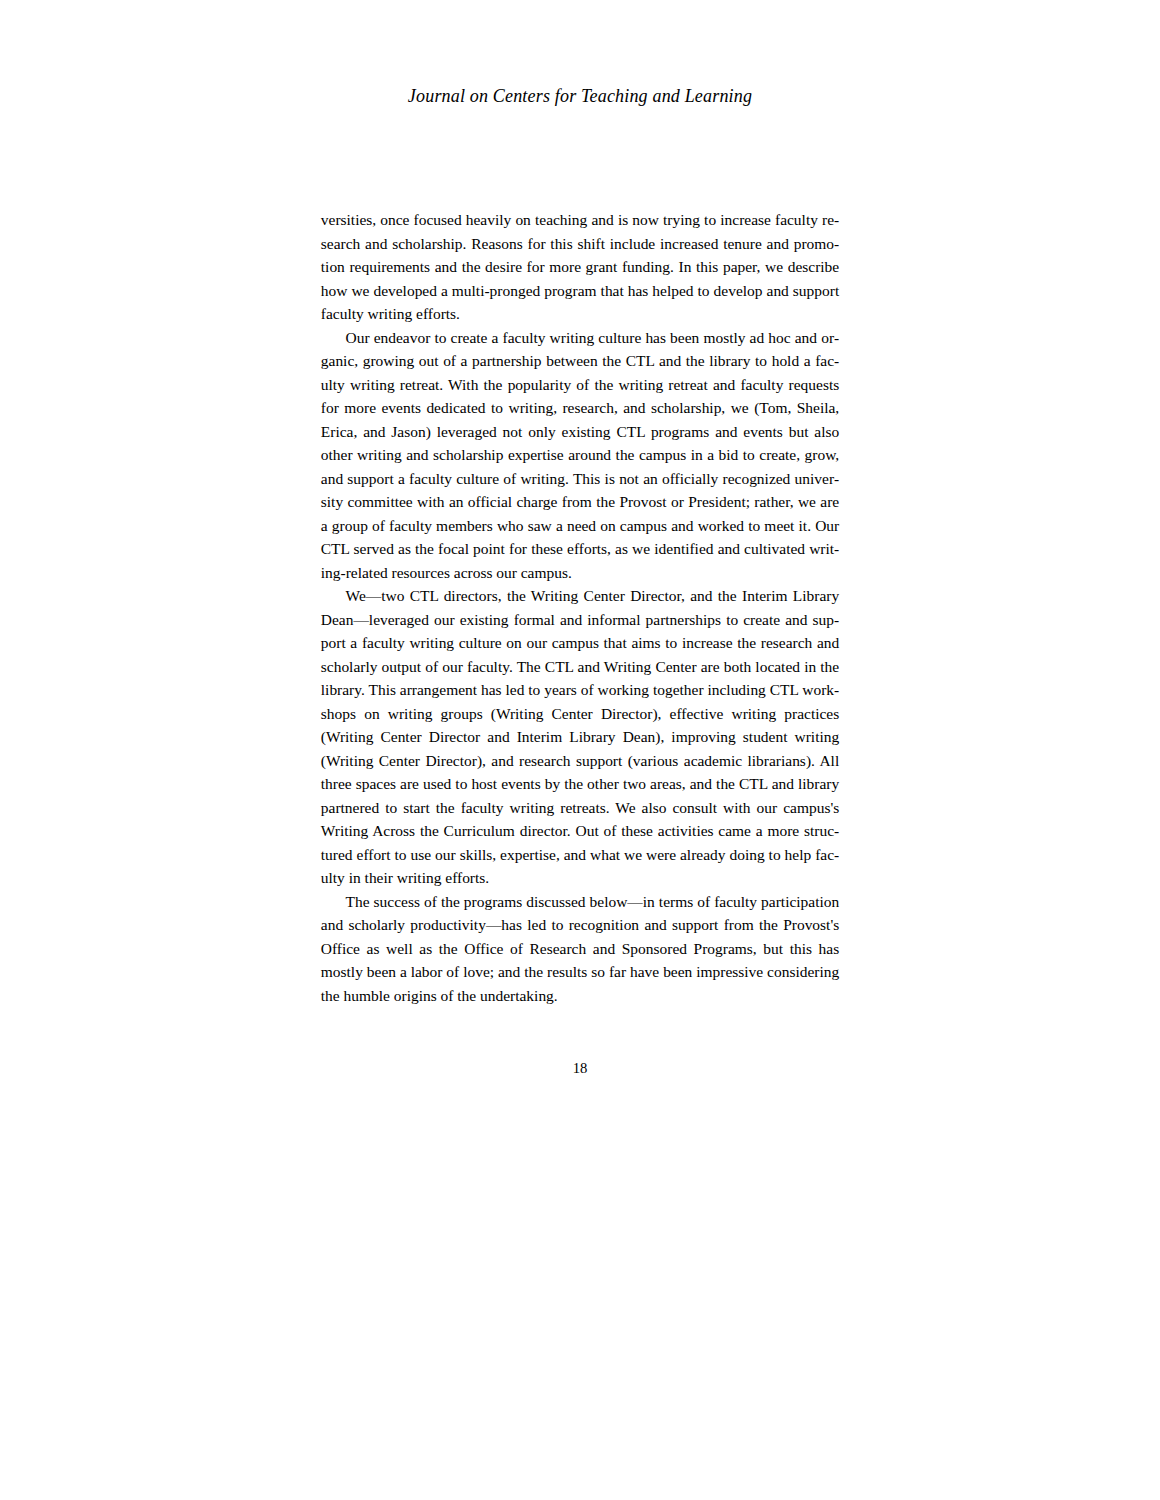Journal on Centers for Teaching and Learning
versities, once focused heavily on teaching and is now trying to increase faculty research and scholarship. Reasons for this shift include increased tenure and promotion requirements and the desire for more grant funding. In this paper, we describe how we developed a multi-pronged program that has helped to develop and support faculty writing efforts.
Our endeavor to create a faculty writing culture has been mostly ad hoc and organic, growing out of a partnership between the CTL and the library to hold a faculty writing retreat. With the popularity of the writing retreat and faculty requests for more events dedicated to writing, research, and scholarship, we (Tom, Sheila, Erica, and Jason) leveraged not only existing CTL programs and events but also other writing and scholarship expertise around the campus in a bid to create, grow, and support a faculty culture of writing. This is not an officially recognized university committee with an official charge from the Provost or President; rather, we are a group of faculty members who saw a need on campus and worked to meet it. Our CTL served as the focal point for these efforts, as we identified and cultivated writing-related resources across our campus.
We—two CTL directors, the Writing Center Director, and the Interim Library Dean—leveraged our existing formal and informal partnerships to create and support a faculty writing culture on our campus that aims to increase the research and scholarly output of our faculty. The CTL and Writing Center are both located in the library. This arrangement has led to years of working together including CTL workshops on writing groups (Writing Center Director), effective writing practices (Writing Center Director and Interim Library Dean), improving student writing (Writing Center Director), and research support (various academic librarians). All three spaces are used to host events by the other two areas, and the CTL and library partnered to start the faculty writing retreats. We also consult with our campus's Writing Across the Curriculum director. Out of these activities came a more structured effort to use our skills, expertise, and what we were already doing to help faculty in their writing efforts.
The success of the programs discussed below—in terms of faculty participation and scholarly productivity—has led to recognition and support from the Provost's Office as well as the Office of Research and Sponsored Programs, but this has mostly been a labor of love; and the results so far have been impressive considering the humble origins of the undertaking.
18